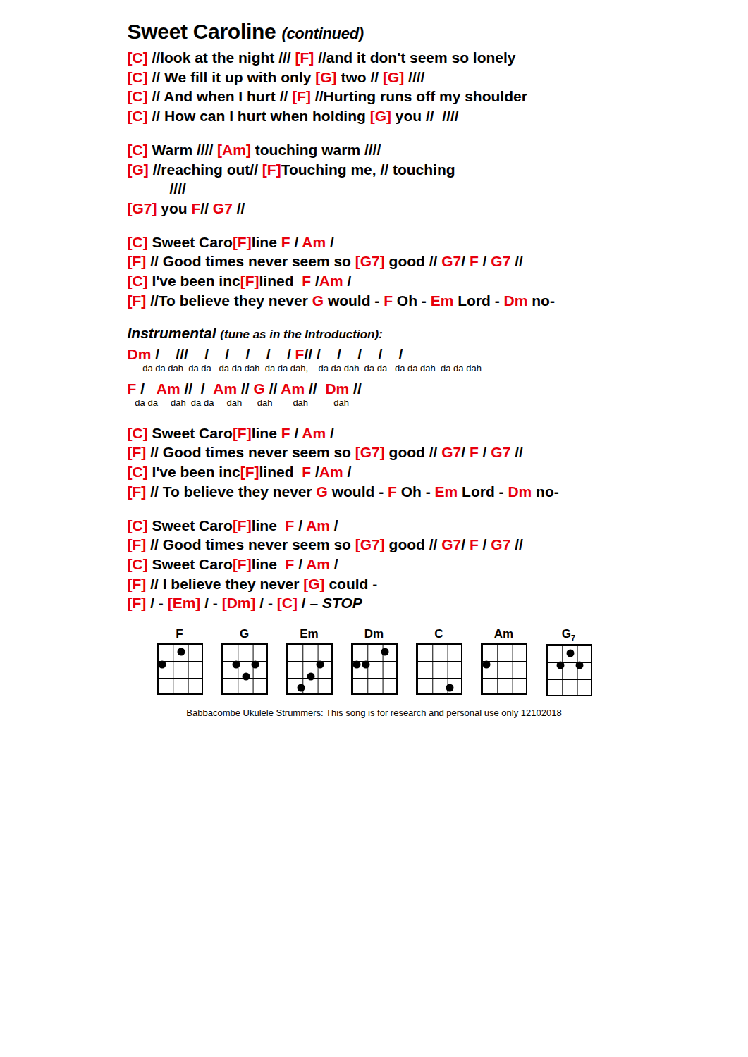Sweet Caroline (continued)
[C] //look at the night /// [F] //and it don't seem so lonely
[C] // We fill it up with only [G] two // [G] ////
[C] // And when I hurt // [F] //Hurting runs off my shoulder
[C] // How can I hurt when holding [G] you // ////
[C] Warm //// [Am] touching warm ////
[G] //reaching out// [F] Touching me, // touching
////
[G7] you F// G7 //
[C] Sweet Caro[F] line F / Am /
[F] // Good times never seem so [G7] good // G7/ F / G7 //
[C] I've been inc[F] lined F /Am /
[F] //To believe they never G would - F Oh - Em Lord - Dm no-
Instrumental (tune as in the Introduction):
Dm / /// / / / / / F// / / / / /
da da dah da da da da dah da da dah, da da dah da da da da dah da da dah
F / Am // / Am // G // Am // Dm //
da da dah da da dah dah dah dah
[C] Sweet Caro[F] line F / Am /
[F] // Good times never seem so [G7] good // G7/ F / G7 //
[C] I've been inc[F] lined F /Am /
[F] // To believe they never G would - F Oh - Em Lord - Dm no-
[C] Sweet Caro[F] line F / Am /
[F] // Good times never seem so [G7] good // G7/ F / G7 //
[C] Sweet Caro[F] line F / Am /
[F] // I believe they never [G] could -
[F] / - [Em] / - [Dm] / - [C] / – STOP
F
G
Em
Dm
C
Am
G7
Babbacombe Ukulele Strummers: This song is for research and personal use only 12102018